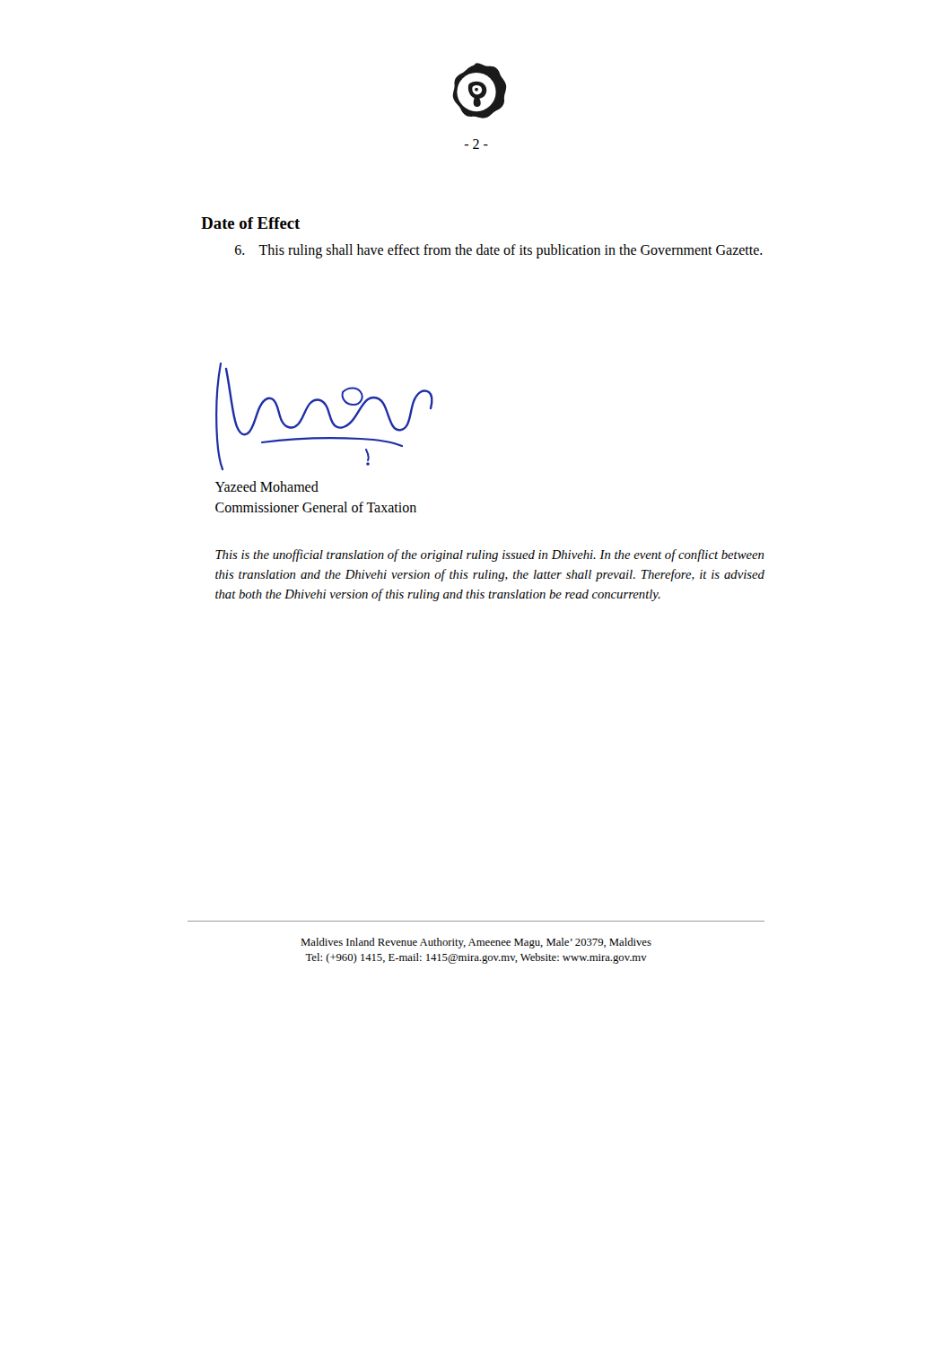- 2 -
Date of Effect
This ruling shall have effect from the date of its publication in the Government Gazette.
Yazeed Mohamed
Commissioner General of Taxation
This is the unofficial translation of the original ruling issued in Dhivehi. In the event of conflict between this translation and the Dhivehi version of this ruling, the latter shall prevail. Therefore, it is advised that both the Dhivehi version of this ruling and this translation be read concurrently.
Maldives Inland Revenue Authority, Ameenee Magu, Male’ 20379, Maldives
Tel: (+960) 1415, E-mail: 1415@mira.gov.mv, Website: www.mira.gov.mv